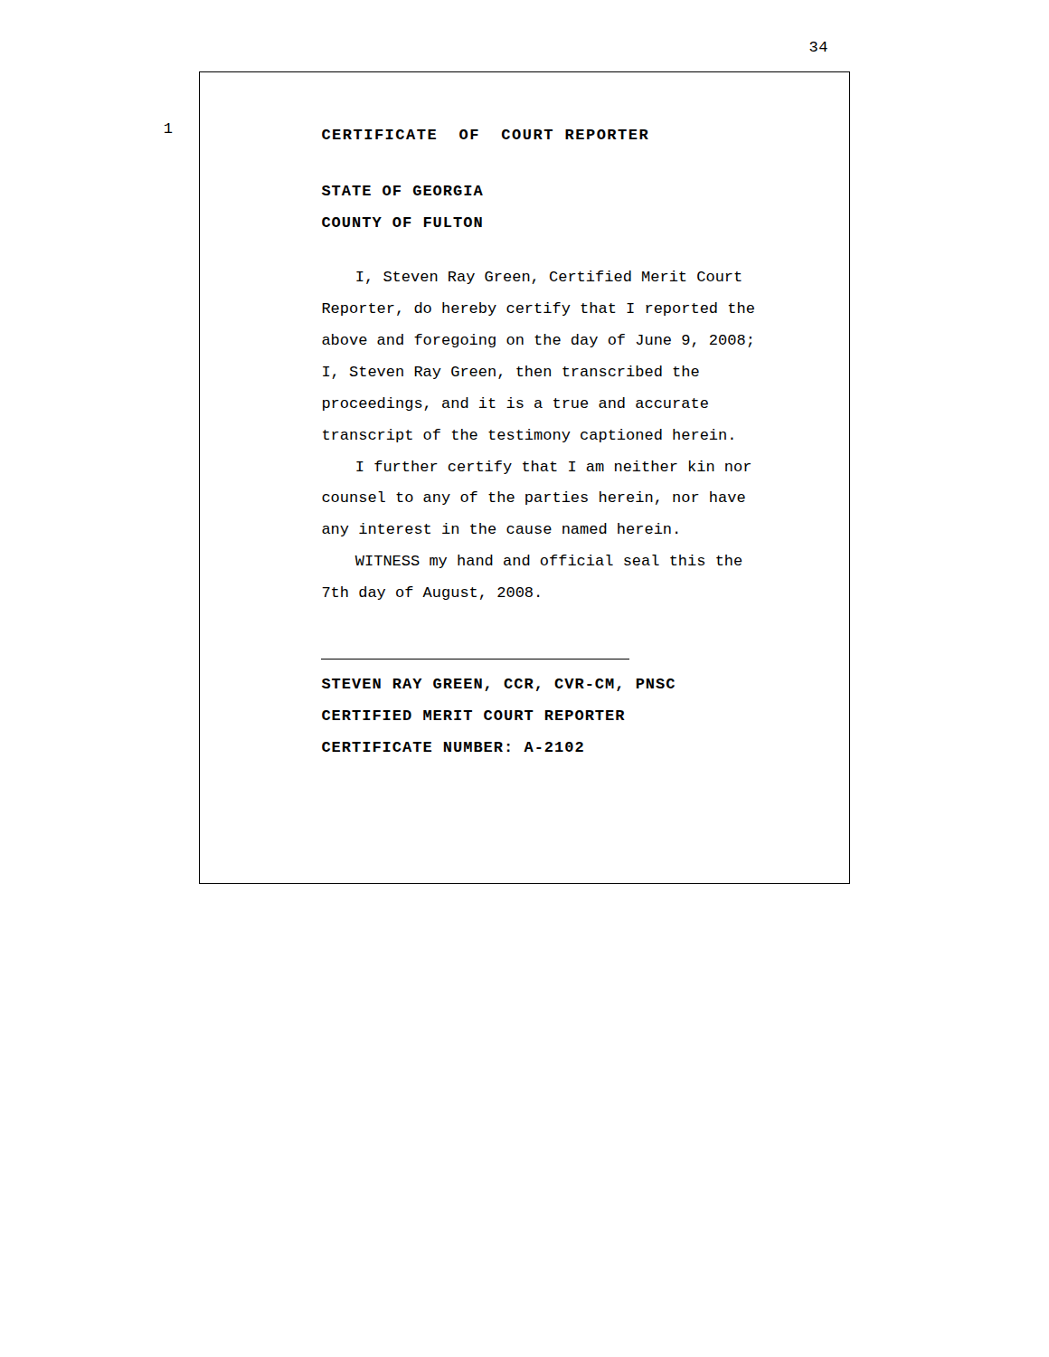34
1
CERTIFICATE OF COURT REPORTER
STATE OF GEORGIA
COUNTY OF FULTON
I, Steven Ray Green, Certified Merit Court Reporter, do hereby certify that I reported the above and foregoing on the day of June 9, 2008; I, Steven Ray Green, then transcribed the proceedings, and it is a true and accurate transcript of the testimony captioned herein.
I further certify that I am neither kin nor counsel to any of the parties herein, nor have any interest in the cause named herein.
WITNESS my hand and official seal this the 7th day of August, 2008.
STEVEN RAY GREEN, CCR, CVR-CM, PNSC
CERTIFIED MERIT COURT REPORTER
CERTIFICATE NUMBER: A-2102